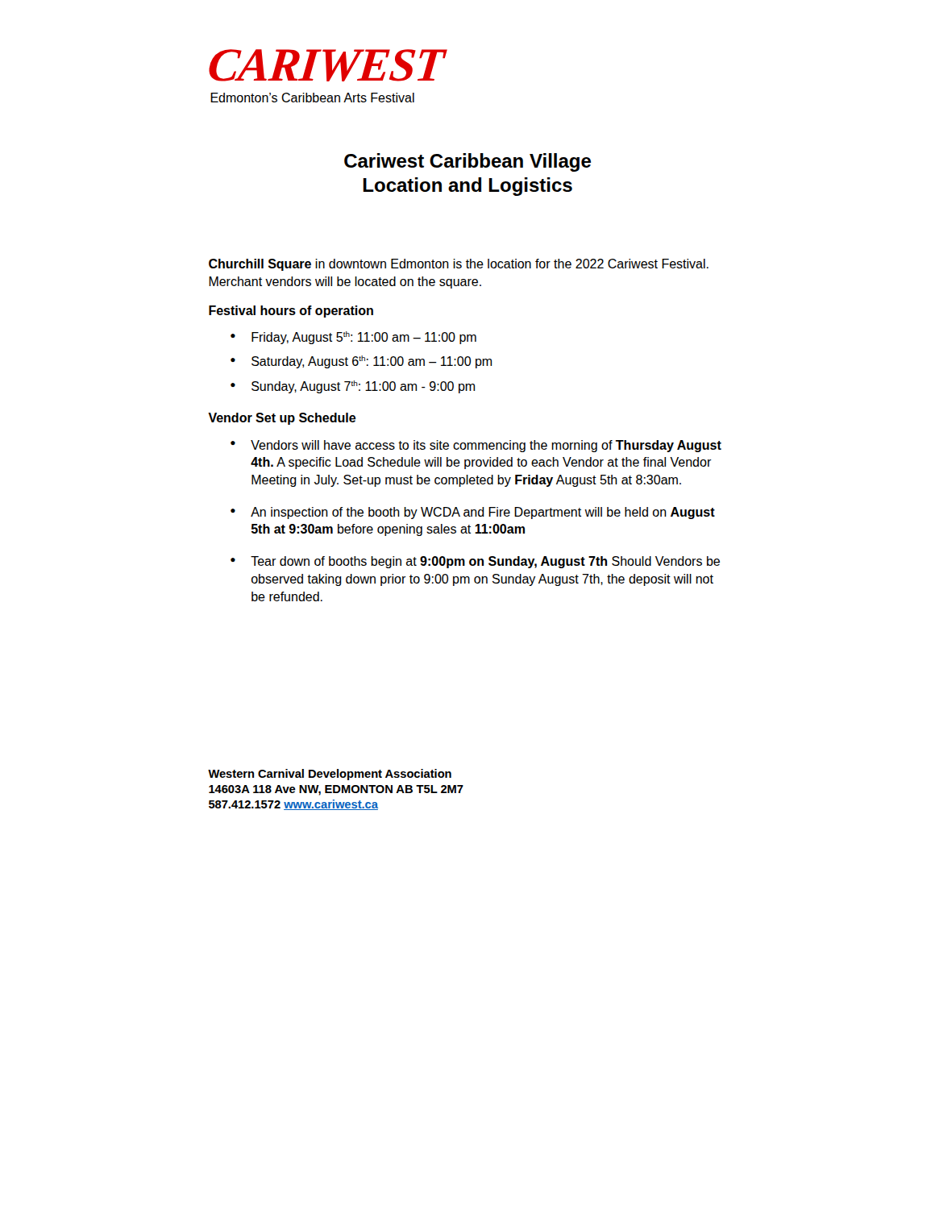CARIWEST
Edmonton’s Caribbean Arts Festival
Cariwest Caribbean Village
Location and Logistics
Churchill Square in downtown Edmonton is the location for the 2022 Cariwest Festival. Merchant vendors will be located on the square.
Festival hours of operation
Friday, August 5th: 11:00 am – 11:00 pm
Saturday, August 6th: 11:00 am – 11:00 pm
Sunday, August 7th: 11:00 am - 9:00 pm
Vendor Set up Schedule
Vendors will have access to its site commencing the morning of Thursday August 4th. A specific Load Schedule will be provided to each Vendor at the final Vendor Meeting in July. Set-up must be completed by Friday August 5th at 8:30am.
An inspection of the booth by WCDA and Fire Department will be held on August 5th at 9:30am before opening sales at 11:00am
Tear down of booths begin at 9:00pm on Sunday, August 7th Should Vendors be observed taking down prior to 9:00 pm on Sunday August 7th, the deposit will not be refunded.
Western Carnival Development Association
14603A 118 Ave NW, EDMONTON AB T5L 2M7
587.412.1572 www.cariwest.ca